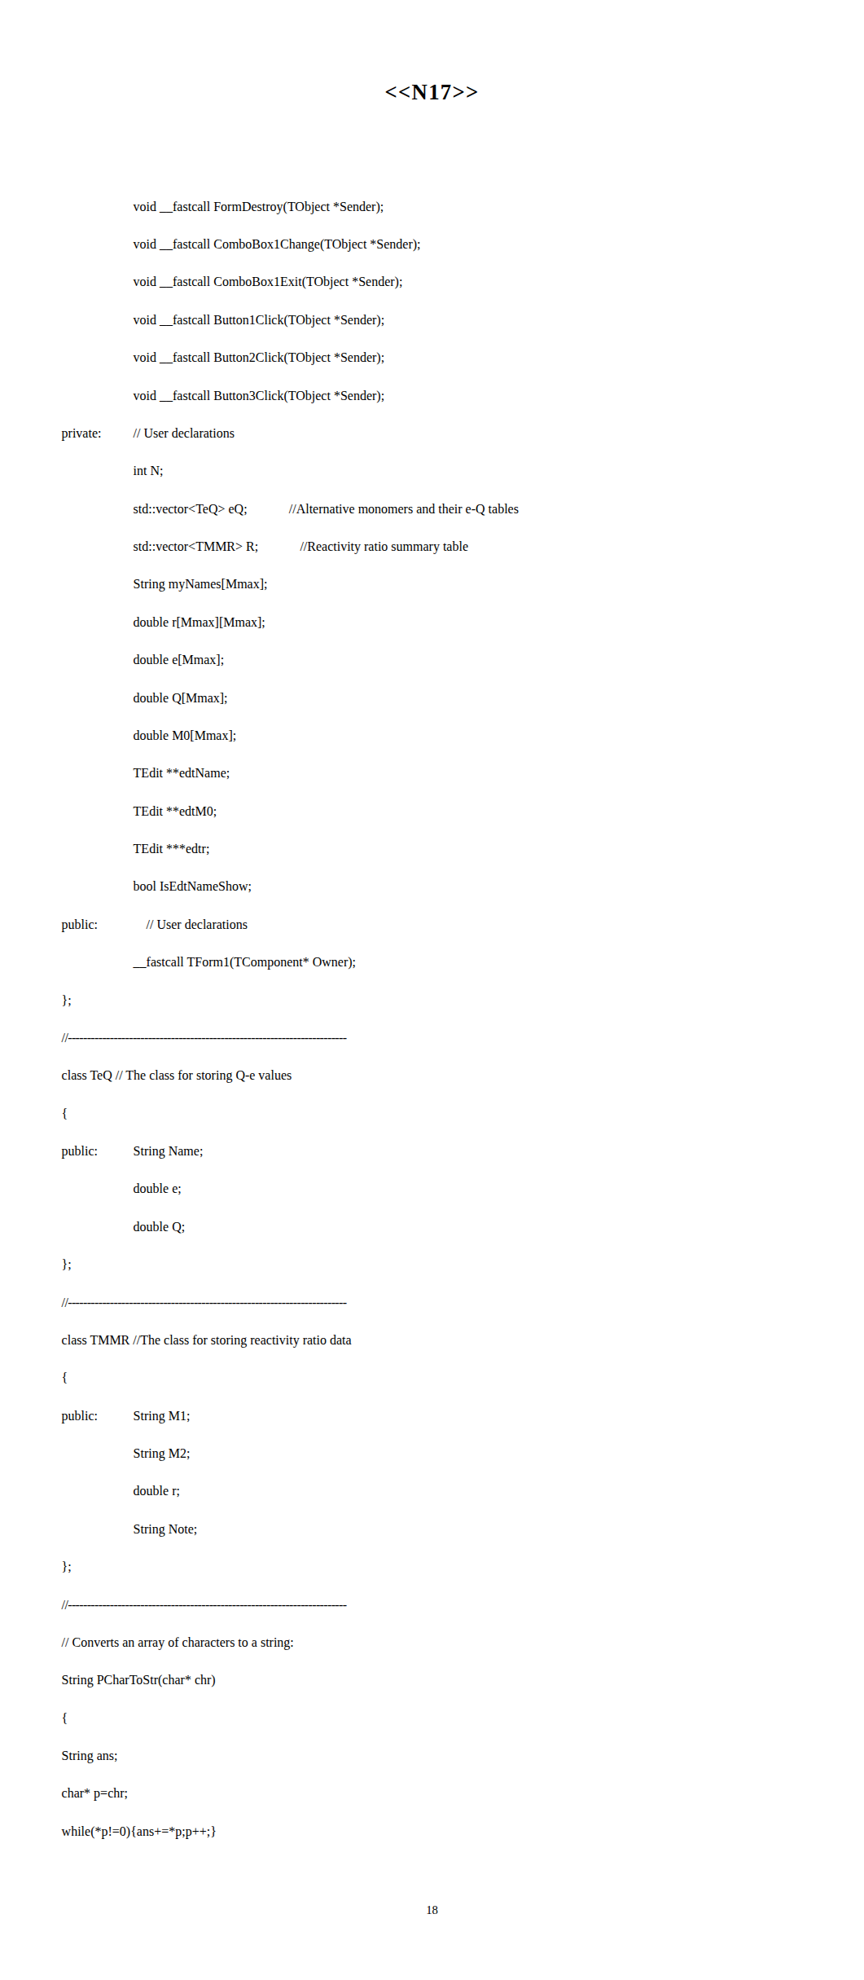<<N17>>
void __fastcall FormDestroy(TObject *Sender); void __fastcall ComboBox1Change(TObject *Sender); void __fastcall ComboBox1Exit(TObject *Sender); void __fastcall Button1Click(TObject *Sender); void __fastcall Button2Click(TObject *Sender); void __fastcall Button3Click(TObject *Sender); private:// User declarations int N; std::vector<TeQ> eQ;//Alternative monomers and their e-Q tables std::vector<TMMR> R;//Reactivity ratio summary table String myNames[Mmax]; double r[Mmax][Mmax]; double e[Mmax]; double Q[Mmax]; double M0[Mmax]; TEdit **edtName; TEdit **edtM0; TEdit ***edtr; bool IsEdtNameShow; public: // User declarations __fastcall TForm1(TComponent* Owner); }; //------------------------------------------------------------------------- class TeQ // The class for storing Q-e values { public: String Name; double e; double Q; }; //------------------------------------------------------------------------- class TMMR //The class for storing reactivity ratio data { public: String M1; String M2; double r; String Note; }; //------------------------------------------------------------------------- // Converts an array of characters to a string: String PCharToStr(char* chr) { String ans; char* p=chr; while(*p!=0){ans+=*p;p++;}
18